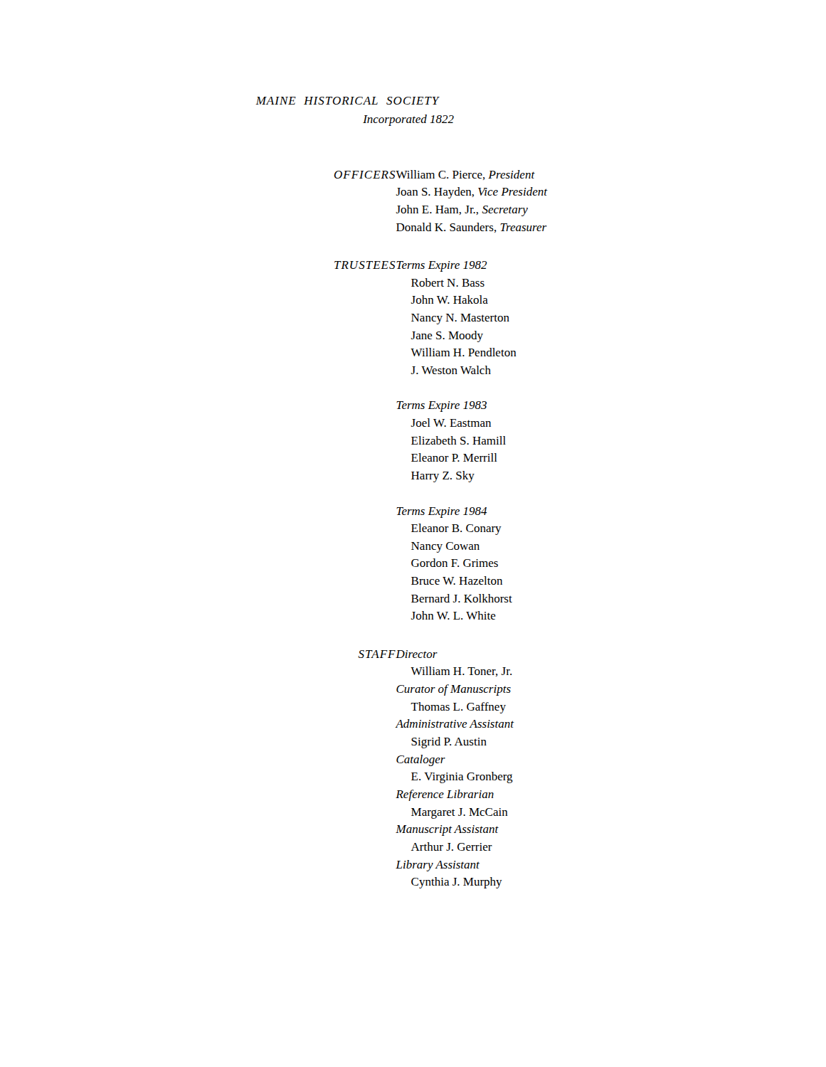MAINE HISTORICAL SOCIETY
Incorporated 1822
| OFFICERS | William C. Pierce, President Joan S. Hayden, Vice President John E. Ham, Jr., Secretary Donald K. Saunders, Treasurer |
| TRUSTEES | Terms Expire 1982 Robert N. Bass John W. Hakola Nancy N. Masterton Jane S. Moody William H. Pendleton J. Weston Walch Terms Expire 1983 Joel W. Eastman Elizabeth S. Hamill Eleanor P. Merrill Harry Z. Sky Terms Expire 1984 Eleanor B. Conary Nancy Cowan Gordon F. Grimes Bruce W. Hazelton Bernard J. Kolkhorst John W. L. White |
| STAFF | Director William H. Toner, Jr. Curator of Manuscripts Thomas L. Gaffney Administrative Assistant Sigrid P. Austin Cataloger E. Virginia Gronberg Reference Librarian Margaret J. McCain Manuscript Assistant Arthur J. Gerrier Library Assistant Cynthia J. Murphy |